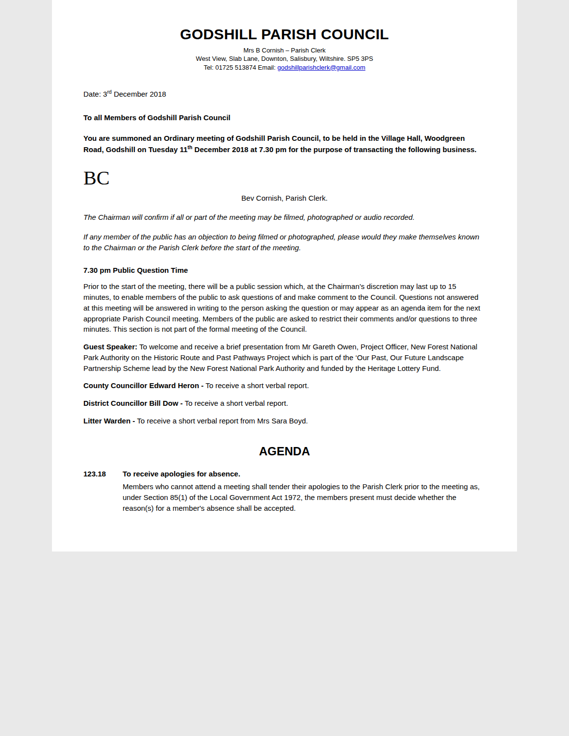GODSHILL PARISH COUNCIL
Mrs B Cornish – Parish Clerk
West View, Slab Lane, Downton, Salisbury, Wiltshire. SP5 3PS
Tel: 01725 513874 Email: godshillparishclerk@gmail.com
Date: 3rd December 2018
To all Members of Godshill Parish Council
You are summoned an Ordinary meeting of Godshill Parish Council, to be held in the Village Hall, Woodgreen Road, Godshill on Tuesday 11th December 2018 at 7.30 pm for the purpose of transacting the following business.
BC
Bev Cornish, Parish Clerk.
The Chairman will confirm if all or part of the meeting may be filmed, photographed or audio recorded.
If any member of the public has an objection to being filmed or photographed, please would they make themselves known to the Chairman or the Parish Clerk before the start of the meeting.
7.30 pm Public Question Time
Prior to the start of the meeting, there will be a public session which, at the Chairman’s discretion may last up to 15 minutes, to enable members of the public to ask questions of and make comment to the Council. Questions not answered at this meeting will be answered in writing to the person asking the question or may appear as an agenda item for the next appropriate Parish Council meeting. Members of the public are asked to restrict their comments and/or questions to three minutes. This section is not part of the formal meeting of the Council.
Guest Speaker: To welcome and receive a brief presentation from Mr Gareth Owen, Project Officer, New Forest National Park Authority on the Historic Route and Past Pathways Project which is part of the ‘Our Past, Our Future Landscape Partnership Scheme lead by the New Forest National Park Authority and funded by the Heritage Lottery Fund.
County Councillor Edward Heron - To receive a short verbal report.
District Councillor Bill Dow - To receive a short verbal report.
Litter Warden - To receive a short verbal report from Mrs Sara Boyd.
AGENDA
123.18
To receive apologies for absence.
Members who cannot attend a meeting shall tender their apologies to the Parish Clerk prior to the meeting as, under Section 85(1) of the Local Government Act 1972, the members present must decide whether the reason(s) for a member's absence shall be accepted.